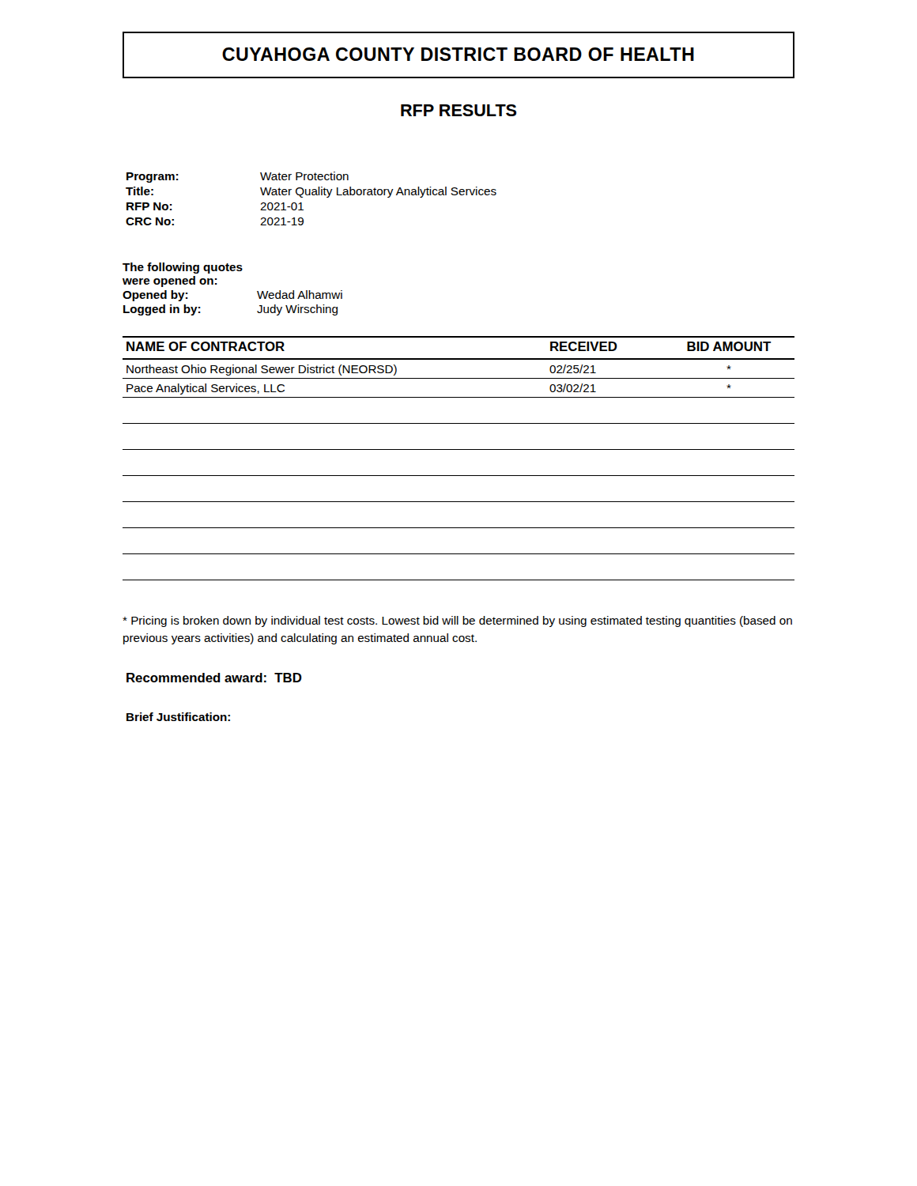CUYAHOGA COUNTY DISTRICT BOARD OF HEALTH
RFP RESULTS
| Program: | Water Protection |
| Title: | Water Quality Laboratory Analytical Services |
| RFP No: | 2021-01 |
| CRC No: | 2021-19 |
The following quotes were opened on:
Opened by: Wedad Alhamwi
Logged in by: Judy Wirsching
| NAME OF CONTRACTOR | RECEIVED | BID AMOUNT |
| --- | --- | --- |
| Northeast Ohio Regional Sewer District (NEORSD) | 02/25/21 | * |
| Pace Analytical Services, LLC | 03/02/21 | * |
* Pricing is broken down by individual test costs. Lowest bid will be determined by using estimated testing quantities (based on previous years activities) and calculating an estimated annual cost.
Recommended award: TBD
Brief Justification: